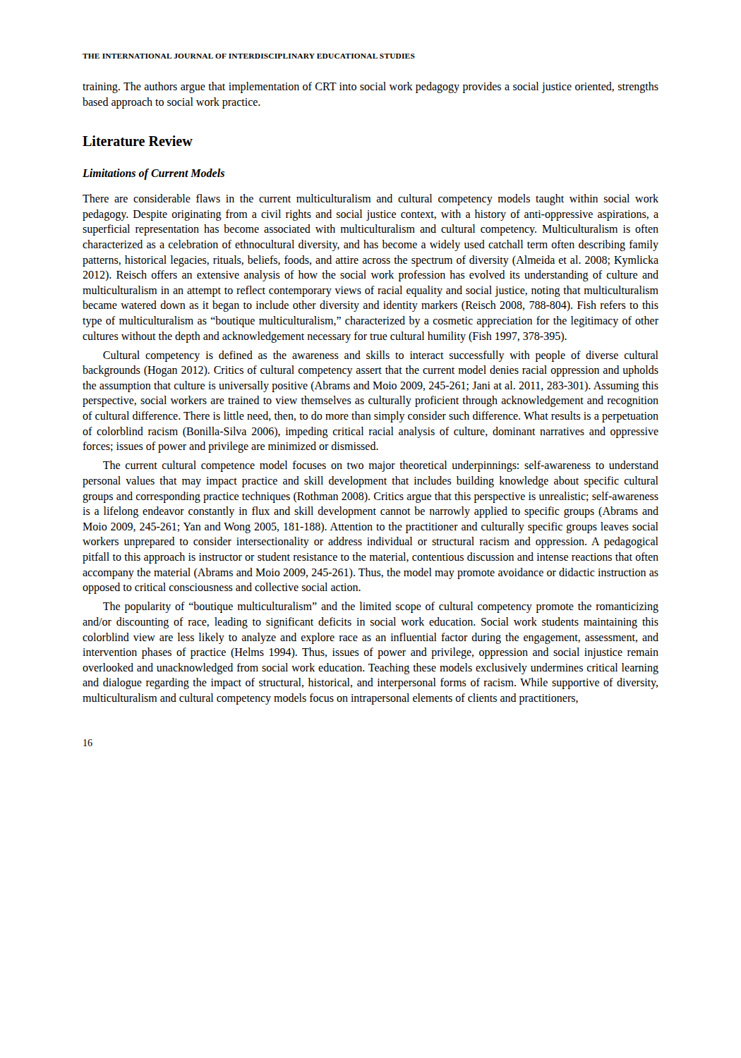The International Journal of Interdisciplinary Educational Studies
training. The authors argue that implementation of CRT into social work pedagogy provides a social justice oriented, strengths based approach to social work practice.
Literature Review
Limitations of Current Models
There are considerable flaws in the current multiculturalism and cultural competency models taught within social work pedagogy. Despite originating from a civil rights and social justice context, with a history of anti-oppressive aspirations, a superficial representation has become associated with multiculturalism and cultural competency. Multiculturalism is often characterized as a celebration of ethnocultural diversity, and has become a widely used catchall term often describing family patterns, historical legacies, rituals, beliefs, foods, and attire across the spectrum of diversity (Almeida et al. 2008; Kymlicka 2012). Reisch offers an extensive analysis of how the social work profession has evolved its understanding of culture and multiculturalism in an attempt to reflect contemporary views of racial equality and social justice, noting that multiculturalism became watered down as it began to include other diversity and identity markers (Reisch 2008, 788-804). Fish refers to this type of multiculturalism as “boutique multiculturalism,” characterized by a cosmetic appreciation for the legitimacy of other cultures without the depth and acknowledgement necessary for true cultural humility (Fish 1997, 378-395).
Cultural competency is defined as the awareness and skills to interact successfully with people of diverse cultural backgrounds (Hogan 2012). Critics of cultural competency assert that the current model denies racial oppression and upholds the assumption that culture is universally positive (Abrams and Moio 2009, 245-261; Jani at al. 2011, 283-301). Assuming this perspective, social workers are trained to view themselves as culturally proficient through acknowledgement and recognition of cultural difference. There is little need, then, to do more than simply consider such difference. What results is a perpetuation of colorblind racism (Bonilla-Silva 2006), impeding critical racial analysis of culture, dominant narratives and oppressive forces; issues of power and privilege are minimized or dismissed.
The current cultural competence model focuses on two major theoretical underpinnings: self-awareness to understand personal values that may impact practice and skill development that includes building knowledge about specific cultural groups and corresponding practice techniques (Rothman 2008). Critics argue that this perspective is unrealistic; self-awareness is a lifelong endeavor constantly in flux and skill development cannot be narrowly applied to specific groups (Abrams and Moio 2009, 245-261; Yan and Wong 2005, 181-188). Attention to the practitioner and culturally specific groups leaves social workers unprepared to consider intersectionality or address individual or structural racism and oppression. A pedagogical pitfall to this approach is instructor or student resistance to the material, contentious discussion and intense reactions that often accompany the material (Abrams and Moio 2009, 245-261). Thus, the model may promote avoidance or didactic instruction as opposed to critical consciousness and collective social action.
The popularity of “boutique multiculturalism” and the limited scope of cultural competency promote the romanticizing and/or discounting of race, leading to significant deficits in social work education. Social work students maintaining this colorblind view are less likely to analyze and explore race as an influential factor during the engagement, assessment, and intervention phases of practice (Helms 1994). Thus, issues of power and privilege, oppression and social injustice remain overlooked and unacknowledged from social work education. Teaching these models exclusively undermines critical learning and dialogue regarding the impact of structural, historical, and interpersonal forms of racism. While supportive of diversity, multiculturalism and cultural competency models focus on intrapersonal elements of clients and practitioners,
16